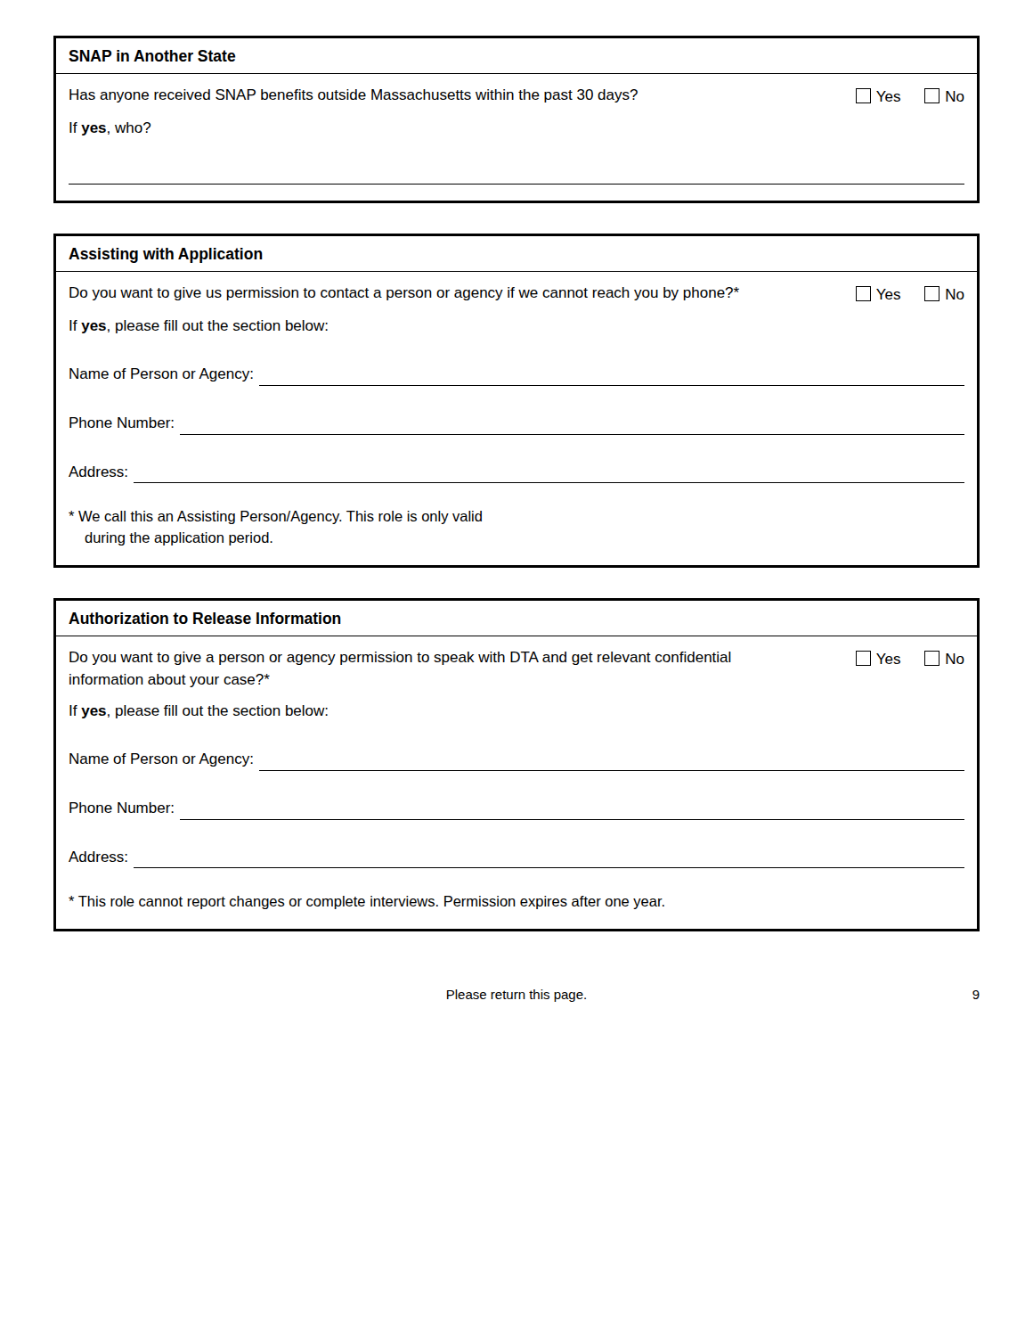SNAP in Another State
Has anyone received SNAP benefits outside Massachusetts within the past 30 days?
Yes No
If yes, who?
Assisting with Application
Do you want to give us permission to contact a person or agency if we cannot reach you by phone?*
Yes No
If yes, please fill out the section below:
Name of Person or Agency:
Phone Number:
Address:
* We call this an Assisting Person/Agency. This role is only valid during the application period.
Authorization to Release Information
Do you want to give a person or agency permission to speak with DTA and get relevant confidential information about your case?*
Yes No
If yes, please fill out the section below:
Name of Person or Agency:
Phone Number:
Address:
* This role cannot report changes or complete interviews. Permission expires after one year.
Please return this page.
9